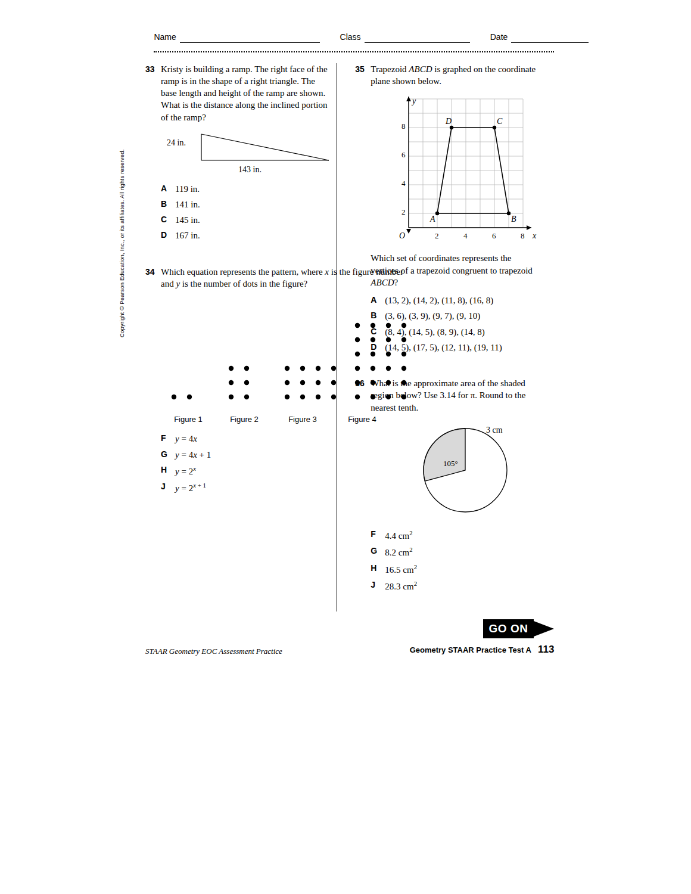Name
Class
Date
33
Kristy is building a ramp. The right face of the ramp is in the shape of a right triangle. The base length and height of the ramp are shown. What is the distance along the inclined portion of the ramp?
24 in. 143 in.
A 119 in.
B 141 in.
C 145 in.
D 167 in.
34
Which equation represents the pattern, where x is the figure number and y is the number of dots in the figure?
Figure 1 Figure 2 Figure 3 Figure 4
Fy = 4x
Gy = 4x + 1
Hy = 2x
Jy = 2x + 1
35
Trapezoid ABCD is graphed on the coordinate plane shown below.
8 6 4 2 2 4 6 8 O x y A B C D
Which set of coordinates represents the vertices of a trapezoid congruent to trapezoid ABCD?
A(13, 2), (14, 2), (11, 8), (16, 8)
B(3, 6), (3, 9), (9, 7), (9, 10)
C(8, 4), (14, 5), (8, 9), (14, 8)
D(14, 5), (17, 5), (12, 11), (19, 11)
36
What is the approximate area of the shaded region below? Use 3.14 for π. Round to the nearest tenth.
3 cm 105°
F 4.4 cm2
G 8.2 cm2
H 16.5 cm2
J 28.3 cm2
Copyright © Pearson Education, Inc., or its affiliates. All rights reserved.
GO ON
STAAR Geometry EOC Assessment Practice
Geometry STAAR Practice Test A 113